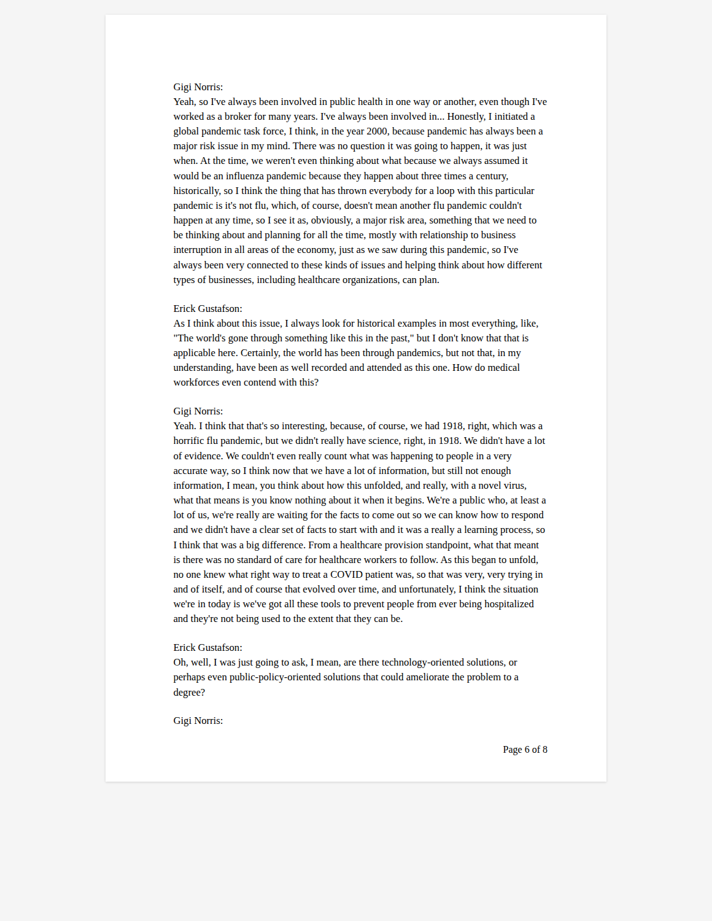Gigi Norris:
Yeah, so I've always been involved in public health in one way or another, even though I've worked as a broker for many years. I've always been involved in... Honestly, I initiated a global pandemic task force, I think, in the year 2000, because pandemic has always been a major risk issue in my mind. There was no question it was going to happen, it was just when. At the time, we weren't even thinking about what because we always assumed it would be an influenza pandemic because they happen about three times a century, historically, so I think the thing that has thrown everybody for a loop with this particular pandemic is it's not flu, which, of course, doesn't mean another flu pandemic couldn't happen at any time, so I see it as, obviously, a major risk area, something that we need to be thinking about and planning for all the time, mostly with relationship to business interruption in all areas of the economy, just as we saw during this pandemic, so I've always been very connected to these kinds of issues and helping think about how different types of businesses, including healthcare organizations, can plan.
Erick Gustafson:
As I think about this issue, I always look for historical examples in most everything, like, "The world's gone through something like this in the past," but I don't know that that is applicable here. Certainly, the world has been through pandemics, but not that, in my understanding, have been as well recorded and attended as this one. How do medical workforces even contend with this?
Gigi Norris:
Yeah. I think that that's so interesting, because, of course, we had 1918, right, which was a horrific flu pandemic, but we didn't really have science, right, in 1918. We didn't have a lot of evidence. We couldn't even really count what was happening to people in a very accurate way, so I think now that we have a lot of information, but still not enough information, I mean, you think about how this unfolded, and really, with a novel virus, what that means is you know nothing about it when it begins. We're a public who, at least a lot of us, we're really are waiting for the facts to come out so we can know how to respond and we didn't have a clear set of facts to start with and it was a really a learning process, so I think that was a big difference. From a healthcare provision standpoint, what that meant is there was no standard of care for healthcare workers to follow. As this began to unfold, no one knew what right way to treat a COVID patient was, so that was very, very trying in and of itself, and of course that evolved over time, and unfortunately, I think the situation we're in today is we've got all these tools to prevent people from ever being hospitalized and they're not being used to the extent that they can be.
Erick Gustafson:
Oh, well, I was just going to ask, I mean, are there technology-oriented solutions, or perhaps even public-policy-oriented solutions that could ameliorate the problem to a degree?
Gigi Norris:
Page 6 of 8